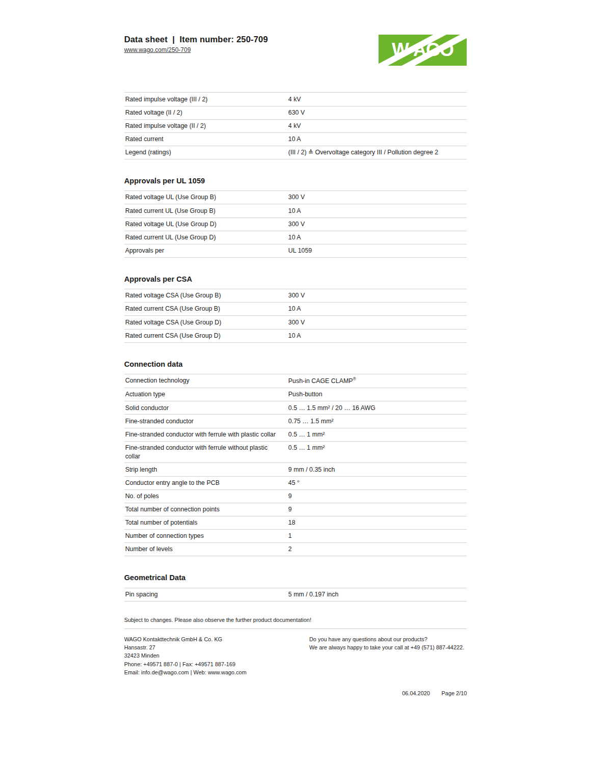Data sheet | Item number: 250-709
www.wago.com/250-709
W AGO
| Rated impulse voltage (III / 2) | 4 kV |
| Rated voltage (II / 2) | 630 V |
| Rated impulse voltage (II / 2) | 4 kV |
| Rated current | 10 A |
| Legend (ratings) | (III / 2) ≙ Overvoltage category III / Pollution degree 2 |
Approvals per UL 1059
| Rated voltage UL (Use Group B) | 300 V |
| Rated current UL (Use Group B) | 10 A |
| Rated voltage UL (Use Group D) | 300 V |
| Rated current UL (Use Group D) | 10 A |
| Approvals per | UL 1059 |
Approvals per CSA
| Rated voltage CSA (Use Group B) | 300 V |
| Rated current CSA (Use Group B) | 10 A |
| Rated voltage CSA (Use Group D) | 300 V |
| Rated current CSA (Use Group D) | 10 A |
Connection data
| Connection technology | Push-in CAGE CLAMP ® |
| Actuation type | Push-button |
| Solid conductor | 0.5 … 1.5 mm² / 20 … 16 AWG |
| Fine-stranded conductor | 0.75 … 1.5 mm² |
| Fine-stranded conductor with ferrule with plastic collar | 0.5 … 1 mm² |
| Fine-stranded conductor with ferrule without plastic collar | 0.5 … 1 mm² |
| Strip length | 9 mm / 0.35 inch |
| Conductor entry angle to the PCB | 45 ° |
| No. of poles | 9 |
| Total number of connection points | 9 |
| Total number of potentials | 18 |
| Number of connection types | 1 |
| Number of levels | 2 |
Geometrical Data
| Pin spacing | 5 mm / 0.197 inch |
Subject to changes. Please also observe the further product documentation!
WAGO Kontakttechnik GmbH & Co. KG
Hansastr. 27
32423 Minden
Phone: +49571 887-0 | Fax: +49571 887-169
Email: info.de@wago.com | Web: www.wago.com
Do you have any questions about our products?
We are always happy to take your call at +49 (571) 887-44222.
06.04.2020 Page 2/10